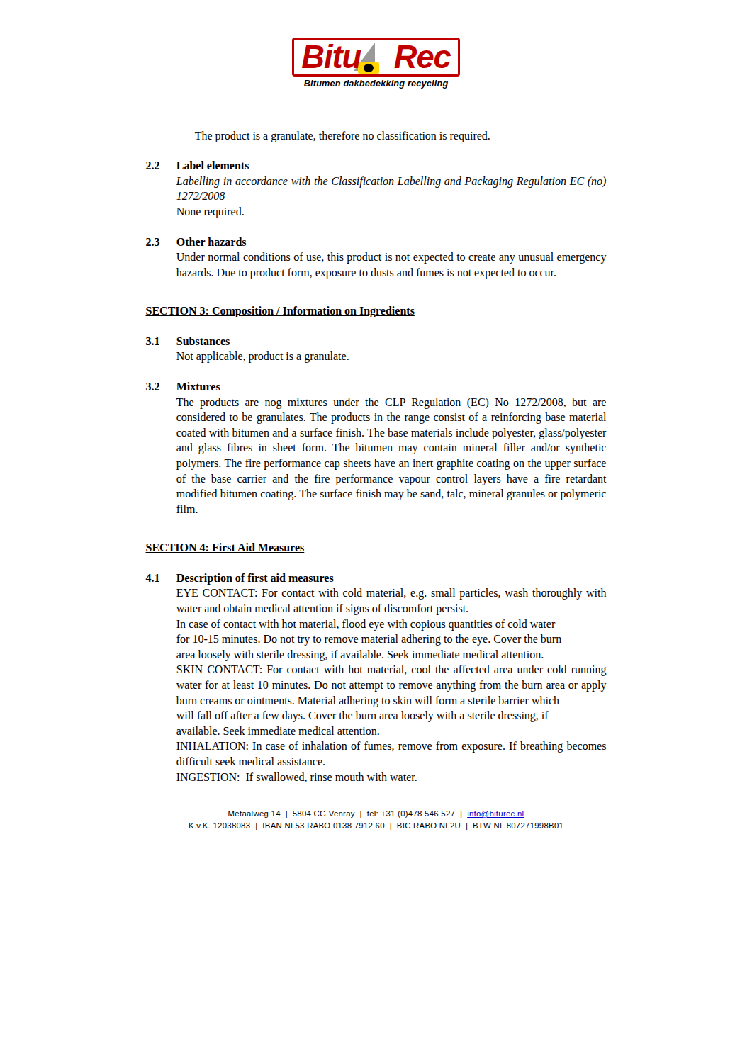Bitu Rec
Bitumen dakbedekking recycling
The product is a granulate, therefore no classification is required.
2.2
Label elements
Labelling in accordance with the Classification Labelling and Packaging Regulation EC (no) 1272/2008
None required.
2.3
Other hazards
Under normal conditions of use, this product is not expected to create any unusual emergency hazards. Due to product form, exposure to dusts and fumes is not expected to occur.
SECTION 3: Composition / Information on Ingredients
3.1
Substances
Not applicable, product is a granulate.
3.2
Mixtures
The products are nog mixtures under the CLP Regulation (EC) No 1272/2008, but are considered to be granulates. The products in the range consist of a reinforcing base material coated with bitumen and a surface finish. The base materials include polyester, glass/polyester and glass fibres in sheet form. The bitumen may contain mineral filler and/or synthetic polymers. The fire performance cap sheets have an inert graphite coating on the upper surface of the base carrier and the fire performance vapour control layers have a fire retardant modified bitumen coating. The surface finish may be sand, talc, mineral granules or polymeric film.
SECTION 4: First Aid Measures
4.1
Description of first aid measures
EYE CONTACT: For contact with cold material, e.g. small particles, wash thoroughly with water and obtain medical attention if signs of discomfort persist.
In case of contact with hot material, flood eye with copious quantities of cold water
for 10-15 minutes. Do not try to remove material adhering to the eye. Cover the burn
area loosely with sterile dressing, if available. Seek immediate medical attention.
SKIN CONTACT: For contact with hot material, cool the affected area under cold running water for at least 10 minutes. Do not attempt to remove anything from the burn area or apply burn creams or ointments. Material adhering to skin will form a sterile barrier which
will fall off after a few days. Cover the burn area loosely with a sterile dressing, if
available. Seek immediate medical attention.
INHALATION: In case of inhalation of fumes, remove from exposure. If breathing becomes difficult seek medical assistance.
INGESTION: If swallowed, rinse mouth with water.
Metaalweg 14 | 5804 CG Venray | tel: +31 (0)478 546 527 | info@biturec.nl
K.v.K. 12038083 | IBAN NL53 RABO 0138 7912 60 | BIC RABO NL2U | BTW NL 807271998B01